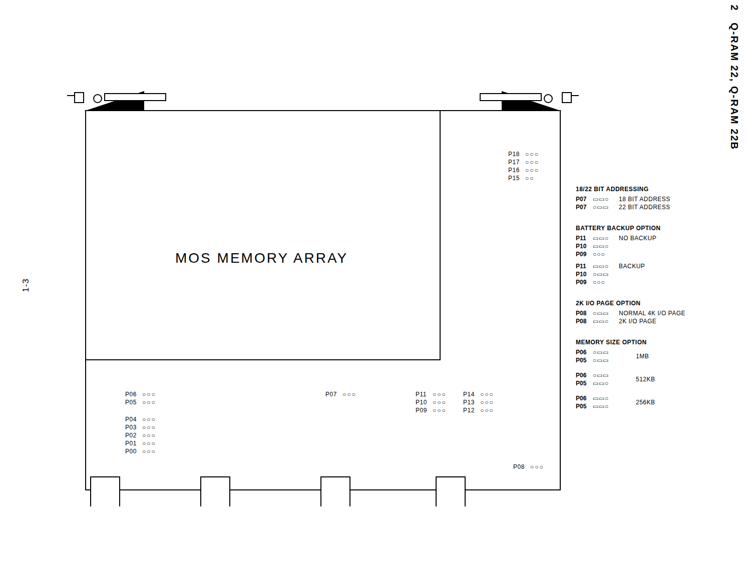1-3
FIGURE 2 Q-RAM 22, Q-RAM 22B
MOS MEMORY ARRAY
P18○○○ P17○○○ P16○○○ P15○○
P07○○○
P06○○○ P05○○○
P04○○○ P03○○○ P02○○○ P01○○○ P00○○○
P11○○○ P10○○○ P09○○○
P14○○○ P13○○○ P12○○○
P08○○○
18/22 BIT ADDRESSING
P07▭▭○18 BIT ADDRESS
P07○▭▭22 BIT ADDRESS
BATTERY BACKUP OPTION
P11▭▭○NO BACKUP
P10▭▭○
P09○○○
P11▭▭○BACKUP
P10○▭▭
P09○○○
2K I/O PAGE OPTION
P08○▭▭NORMAL 4K I/O PAGE
P08▭▭○2K I/O PAGE
MEMORY SIZE OPTION
P06○▭▭
P05○▭▭
1MB
P06○▭▭
P05▭▭○
512KB
P06▭▭○
P05▭▭○
256KB